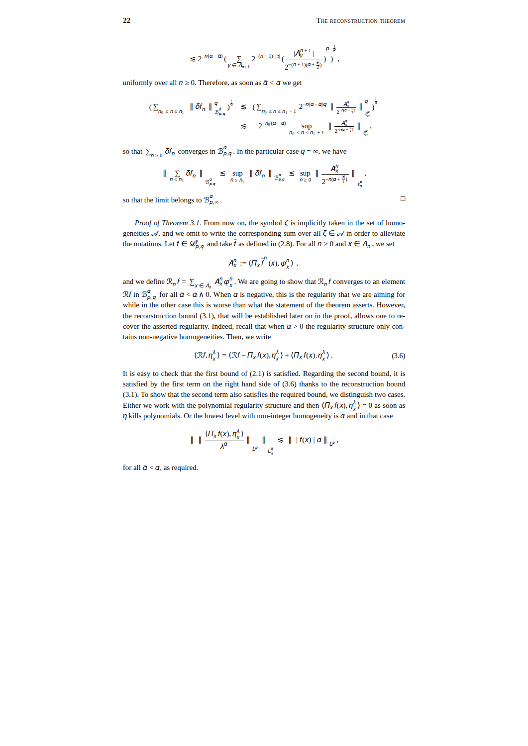22 The reconstruction theorem
≲ 2−n(α−α¯) ( ∑ y∈Λn+1 2−(n+1)|𝔰| ( |Ayn+1| 2−(n+1)(α+|𝔰|2) ) p ) 1p ,
uniformly over all n≥0. Therefore, as soon as α¯<α we get
( ∑ n0≤n≤n1 ∥δfn∥ ℬp,qα¯ q ) 1q ≲ ( ∑ n0≤n≤n1+1 2−n(α−α¯)q ∥ Axn 2−n(α+|𝔰|2) ∥ ℓnp q ) 1q ≲ 2−n0(α−α¯) sup n0≤n≤n1+1 ∥ Axn 2−n(α+|𝔰|2) ∥ ℓnp ,
so that ∑n≥0δfn converges in ℬp,qα¯. In the particular case q=∞, we have
∥ ∑n≤n1 δfn ∥ ℬp,qα ≲ supn≤n1 ∥δfn∥ ℬp,qα ≲ supn≥0 ∥ Axn 2−n(α+|𝔰|2) ∥ ℓnp ,
so that the limit belongs to ℬp,∞α.□
Proof of Theorem 3.1. From now on, the symbol ζ is implicitly taken in the set of homogeneities 𝒜, and we omit to write the corresponding sum over all ζ∈𝒜 in order to alleviate the notations. Let f∈𝒟p,qγ and take f¯ as defined in (2.8). For all n≥0 and x∈Λn, we set
Axn := ⟨ Πx f¯n (x) , φxn ⟩ ,
and we define ℛnf=∑x∈ΛnAxnφxn. We are going to show that ℛnf converges to an element ℛf in ℬp,qα¯ for all α¯<α∧0. When α is negative, this is the regularity that we are aiming for while in the other case this is worse than what the statement of the theorem asserts. However, the reconstruction bound (3.1), that will be established later on in the proof, allows one to recover the asserted regularity. Indeed, recall that when α>0 the regularity structure only contains non-negative homogeneities. Then, we write
⟨ℛf,ηxλ⟩ = ⟨ℛf−Πxf(x),ηxλ⟩ + ⟨Πxf(x),ηxλ⟩ . (3.6)
It is easy to check that the first bound of (2.1) is satisfied. Regarding the second bound, it is satisfied by the first term on the right hand side of (3.6) thanks to the reconstruction bound (3.1). To show that the second term also satisfies the required bound, we distinguish two cases. Either we work with the polynomial regularity structure and then ⟨Πxf(x),ηxλ⟩=0 as soon as η kills polynomials. Or the lowest level with non-integer homogeneity is α and in that case
∥ ∥ ⟨Πxf(x),ηxλ⟩ λα¯ ∥ Lp ∥ Lλq ≲ ∥|f(x)|α∥ Lp ,
for all α¯<α, as required.